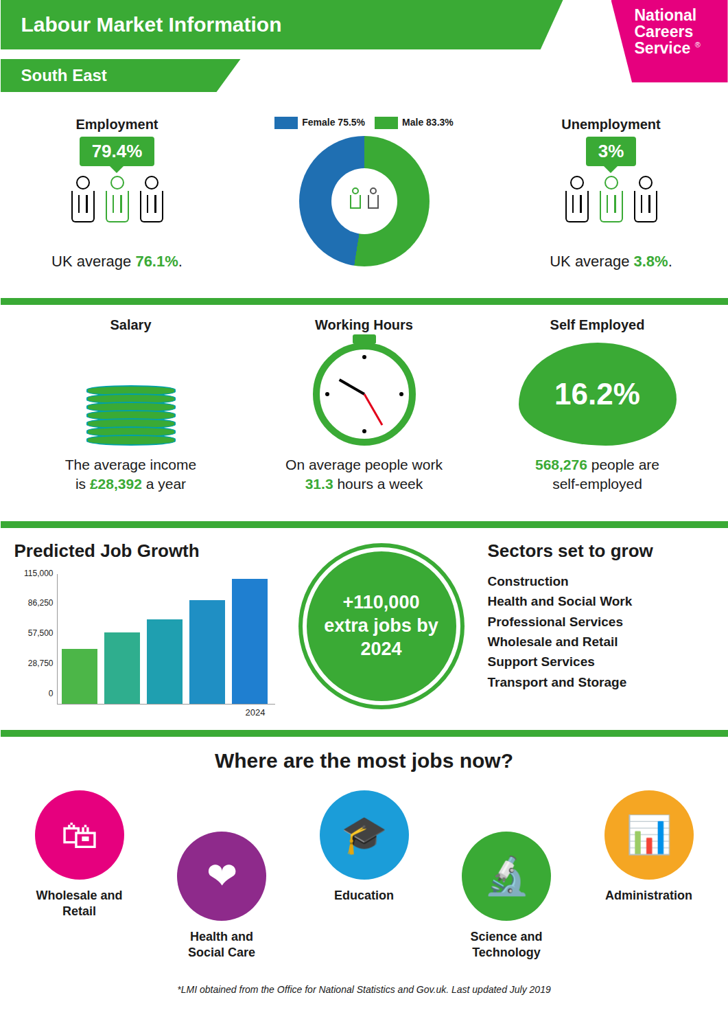Labour Market Information
South East
National
Careers
Service ®
Employment
79.4%
UK average 76.1%.
Female 75.5% Male 83.3%
Unemployment
3%
UK average 3.8%.
Salary
The average income
is £28,392 a year
Working Hours
On average people work
31.3 hours a week
Self Employed
16.2%
568,276 people are
self-employed
Predicted Job Growth
115,000 86,250 57,500 28,750 0
2024
+110,000
extra jobs by
2024
Sectors set to grow
Construction
Health and Social Work
Professional Services
Wholesale and Retail
Support Services
Transport and Storage
Where are the most jobs now?
🛍
Wholesale and
Retail
❤
Health and
Social Care
🎓
Education
🔬
Science and
Technology
📊
Administration
*LMI obtained from the Office for National Statistics and Gov.uk. Last updated July 2019